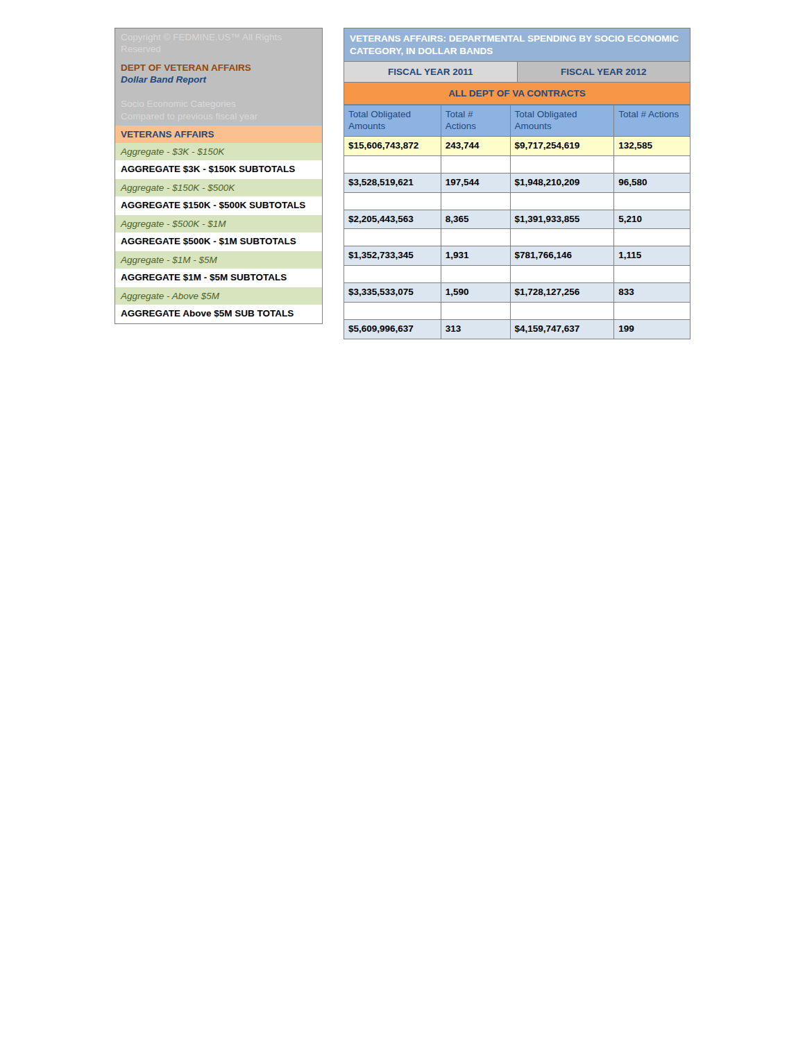| Copyright © FEDMINE.US™ All Rights Reserved |
| DEPT OF VETERAN AFFAIRS |
| Dollar Band Report |
| Socio Economic Categories Compared to previous fiscal year |
| VETERANS AFFAIRS |
| Aggregate - $3K - $150K |
| AGGREGATE $3K - $150K SUBTOTALS |
| Aggregate - $150K - $500K |
| AGGREGATE $150K - $500K SUBTOTALS |
| Aggregate - $500K - $1M |
| AGGREGATE $500K - $1M SUBTOTALS |
| Aggregate - $1M - $5M |
| AGGREGATE $1M - $5M SUBTOTALS |
| Aggregate - Above $5M |
| AGGREGATE Above $5M SUB TOTALS |
VETERANS AFFAIRS: DEPARTMENTAL SPENDING BY SOCIO ECONOMIC CATEGORY, IN DOLLAR BANDS
| FISCAL YEAR 2011 | FISCAL YEAR 2012 |
ALL DEPT OF VA CONTRACTS
| Total Obligated Amounts | Total # Actions | Total Obligated Amounts | Total # Actions |
| $15,606,743,872 | 243,744 | $9,717,254,619 | 132,585 |
| $3,528,519,621 | 197,544 | $1,948,210,209 | 96,580 |
| $2,205,443,563 | 8,365 | $1,391,933,855 | 5,210 |
| $1,352,733,345 | 1,931 | $781,766,146 | 1,115 |
| $3,335,533,075 | 1,590 | $1,728,127,256 | 833 |
| $5,609,996,637 | 313 | $4,159,747,637 | 199 |